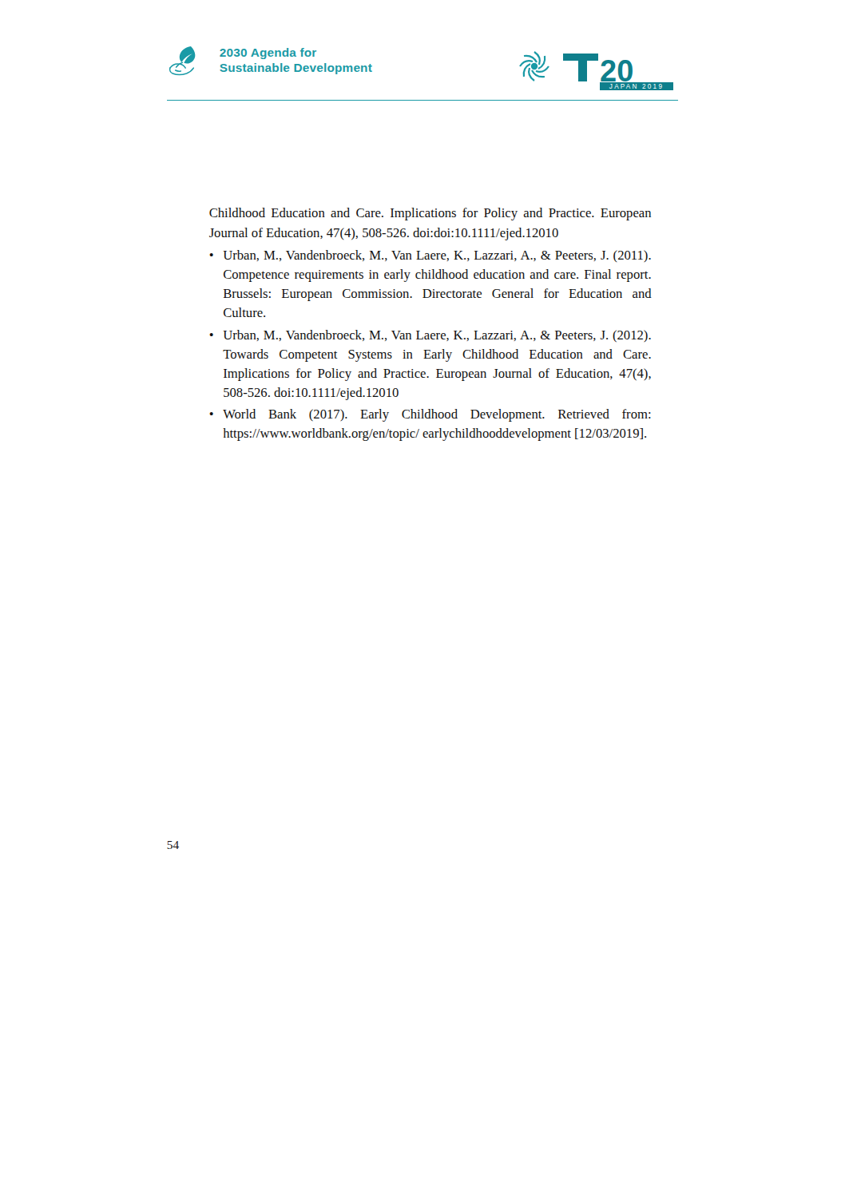2030 Agenda for
Sustainable Development
20 JAPAN 2019
Childhood Education and Care. Implications for Policy and Practice. European Journal of Education, 47(4), 508-526. doi:doi:10.1111/ejed.12010
Urban, M., Vandenbroeck, M., Van Laere, K., Lazzari, A., & Peeters, J. (2011). Competence requirements in early childhood education and care. Final report. Brussels: European Commission. Directorate General for Education and Culture.
Urban, M., Vandenbroeck, M., Van Laere, K., Lazzari, A., & Peeters, J. (2012). Towards Competent Systems in Early Childhood Education and Care. Implications for Policy and Practice. European Journal of Education, 47(4), 508-526. doi:10.1111/ejed.12010
World Bank (2017). Early Childhood Development. Retrieved from: https://www.worldbank.org/en/topic/ earlychildhooddevelopment [12/03/2019].
54